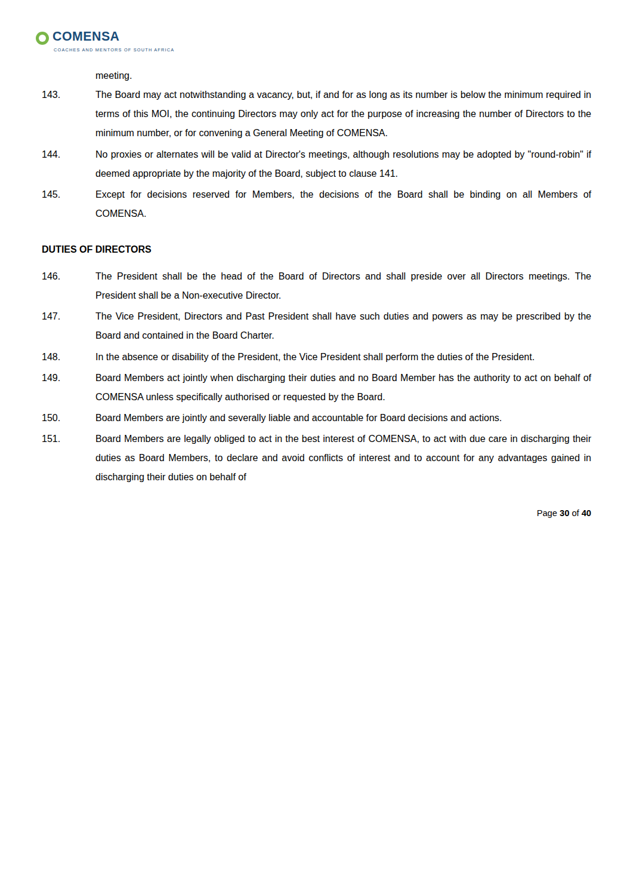COMENSA COACHES AND MENTORS OF SOUTH AFRICA
meeting.
143.
The Board may act notwithstanding a vacancy, but, if and for as long as its number is below the minimum required in terms of this MOI, the continuing Directors may only act for the purpose of increasing the number of Directors to the minimum number, or for convening a General Meeting of COMENSA.
144.
No proxies or alternates will be valid at Director's meetings, although resolutions may be adopted by "round-robin" if deemed appropriate by the majority of the Board, subject to clause 141.
145.
Except for decisions reserved for Members, the decisions of the Board shall be binding on all Members of COMENSA.
DUTIES OF DIRECTORS
146.
The President shall be the head of the Board of Directors and shall preside over all Directors meetings. The President shall be a Non-executive Director.
147.
The Vice President, Directors and Past President shall have such duties and powers as may be prescribed by the Board and contained in the Board Charter.
148.
In the absence or disability of the President, the Vice President shall perform the duties of the President.
149.
Board Members act jointly when discharging their duties and no Board Member has the authority to act on behalf of COMENSA unless specifically authorised or requested by the Board.
150.
Board Members are jointly and severally liable and accountable for Board decisions and actions.
151.
Board Members are legally obliged to act in the best interest of COMENSA, to act with due care in discharging their duties as Board Members, to declare and avoid conflicts of interest and to account for any advantages gained in discharging their duties on behalf of
Page 30 of 40